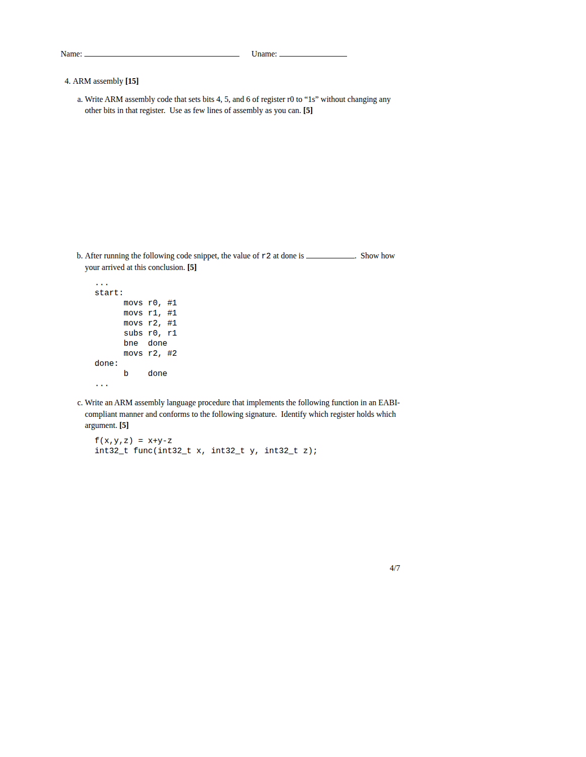Name: Uname:
ARM assembly [15]
Write ARM assembly code that sets bits 4, 5, and 6 of register r0 to “1s” without changing any other bits in that register. Use as few lines of assembly as you can. [5]
After running the following code snippet, the value of r2 at done is . Show how your arrived at this conclusion. [5]
...
start:
      movs r0, #1
      movs r1, #1
      movs r2, #1
      subs r0, r1
      bne  done
      movs r2, #2
done:
      b    done
...
Write an ARM assembly language procedure that implements the following function in an EABI-compliant manner and conforms to the following signature. Identify which register holds which argument. [5]
f(x,y,z) = x+y-z
int32_t func(int32_t x, int32_t y, int32_t z);
4/7